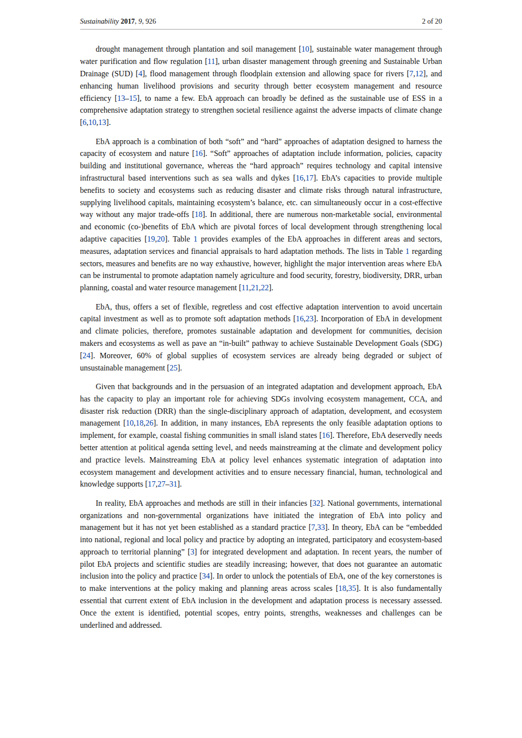Sustainability 2017, 9, 926
2 of 20
drought management through plantation and soil management [10], sustainable water management through water purification and flow regulation [11], urban disaster management through greening and Sustainable Urban Drainage (SUD) [4], flood management through floodplain extension and allowing space for rivers [7,12], and enhancing human livelihood provisions and security through better ecosystem management and resource efficiency [13–15], to name a few. EbA approach can broadly be defined as the sustainable use of ESS in a comprehensive adaptation strategy to strengthen societal resilience against the adverse impacts of climate change [6,10,13].
EbA approach is a combination of both “soft” and “hard” approaches of adaptation designed to harness the capacity of ecosystem and nature [16]. “Soft” approaches of adaptation include information, policies, capacity building and institutional governance, whereas the “hard approach” requires technology and capital intensive infrastructural based interventions such as sea walls and dykes [16,17]. EbA’s capacities to provide multiple benefits to society and ecosystems such as reducing disaster and climate risks through natural infrastructure, supplying livelihood capitals, maintaining ecosystem’s balance, etc. can simultaneously occur in a cost-effective way without any major trade-offs [18]. In additional, there are numerous non-marketable social, environmental and economic (co-)benefits of EbA which are pivotal forces of local development through strengthening local adaptive capacities [19,20]. Table 1 provides examples of the EbA approaches in different areas and sectors, measures, adaptation services and financial appraisals to hard adaptation methods. The lists in Table 1 regarding sectors, measures and benefits are no way exhaustive, however, highlight the major intervention areas where EbA can be instrumental to promote adaptation namely agriculture and food security, forestry, biodiversity, DRR, urban planning, coastal and water resource management [11,21,22].
EbA, thus, offers a set of flexible, regretless and cost effective adaptation intervention to avoid uncertain capital investment as well as to promote soft adaptation methods [16,23]. Incorporation of EbA in development and climate policies, therefore, promotes sustainable adaptation and development for communities, decision makers and ecosystems as well as pave an “in-built” pathway to achieve Sustainable Development Goals (SDG) [24]. Moreover, 60% of global supplies of ecosystem services are already being degraded or subject of unsustainable management [25].
Given that backgrounds and in the persuasion of an integrated adaptation and development approach, EbA has the capacity to play an important role for achieving SDGs involving ecosystem management, CCA, and disaster risk reduction (DRR) than the single-disciplinary approach of adaptation, development, and ecosystem management [10,18,26]. In addition, in many instances, EbA represents the only feasible adaptation options to implement, for example, coastal fishing communities in small island states [16]. Therefore, EbA deservedly needs better attention at political agenda setting level, and needs mainstreaming at the climate and development policy and practice levels. Mainstreaming EbA at policy level enhances systematic integration of adaptation into ecosystem management and development activities and to ensure necessary financial, human, technological and knowledge supports [17,27–31].
In reality, EbA approaches and methods are still in their infancies [32]. National governments, international organizations and non-governmental organizations have initiated the integration of EbA into policy and management but it has not yet been established as a standard practice [7,33]. In theory, EbA can be “embedded into national, regional and local policy and practice by adopting an integrated, participatory and ecosystem-based approach to territorial planning” [3] for integrated development and adaptation. In recent years, the number of pilot EbA projects and scientific studies are steadily increasing; however, that does not guarantee an automatic inclusion into the policy and practice [34]. In order to unlock the potentials of EbA, one of the key cornerstones is to make interventions at the policy making and planning areas across scales [18,35]. It is also fundamentally essential that current extent of EbA inclusion in the development and adaptation process is necessary assessed. Once the extent is identified, potential scopes, entry points, strengths, weaknesses and challenges can be underlined and addressed.